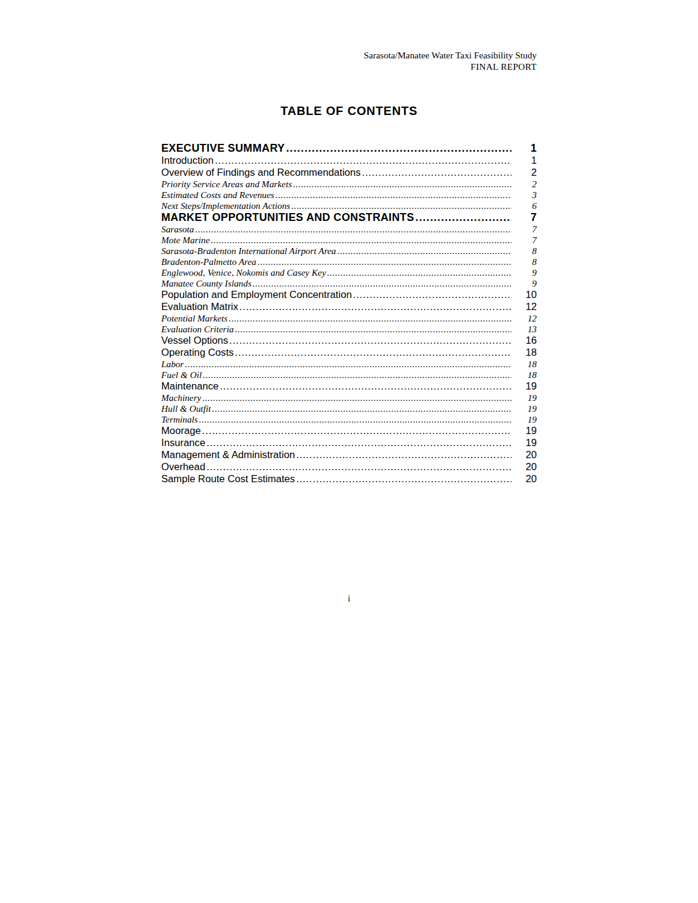Sarasota/Manatee Water Taxi Feasibility Study
FINAL REPORT
TABLE OF CONTENTS
EXECUTIVE SUMMARY 1
Introduction 1
Overview of Findings and Recommendations 2
Priority Service Areas and Markets 2
Estimated Costs and Revenues 3
Next Steps/Implementation Actions 6
MARKET OPPORTUNITIES AND CONSTRAINTS 7
Sarasota 7
Mote Marine 7
Sarasota-Bradenton International Airport Area 8
Bradenton-Palmetto Area 8
Englewood, Venice, Nokomis and Casey Key 9
Manatee County Islands 9
Population and Employment Concentration 10
Evaluation Matrix 12
Potential Markets 12
Evaluation Criteria 13
Vessel Options 16
Operating Costs 18
Labor 18
Fuel & Oil 18
Maintenance 19
Machinery 19
Hull & Outfit 19
Terminals 19
Moorage 19
Insurance 19
Management & Administration 20
Overhead 20
Sample Route Cost Estimates 20
i